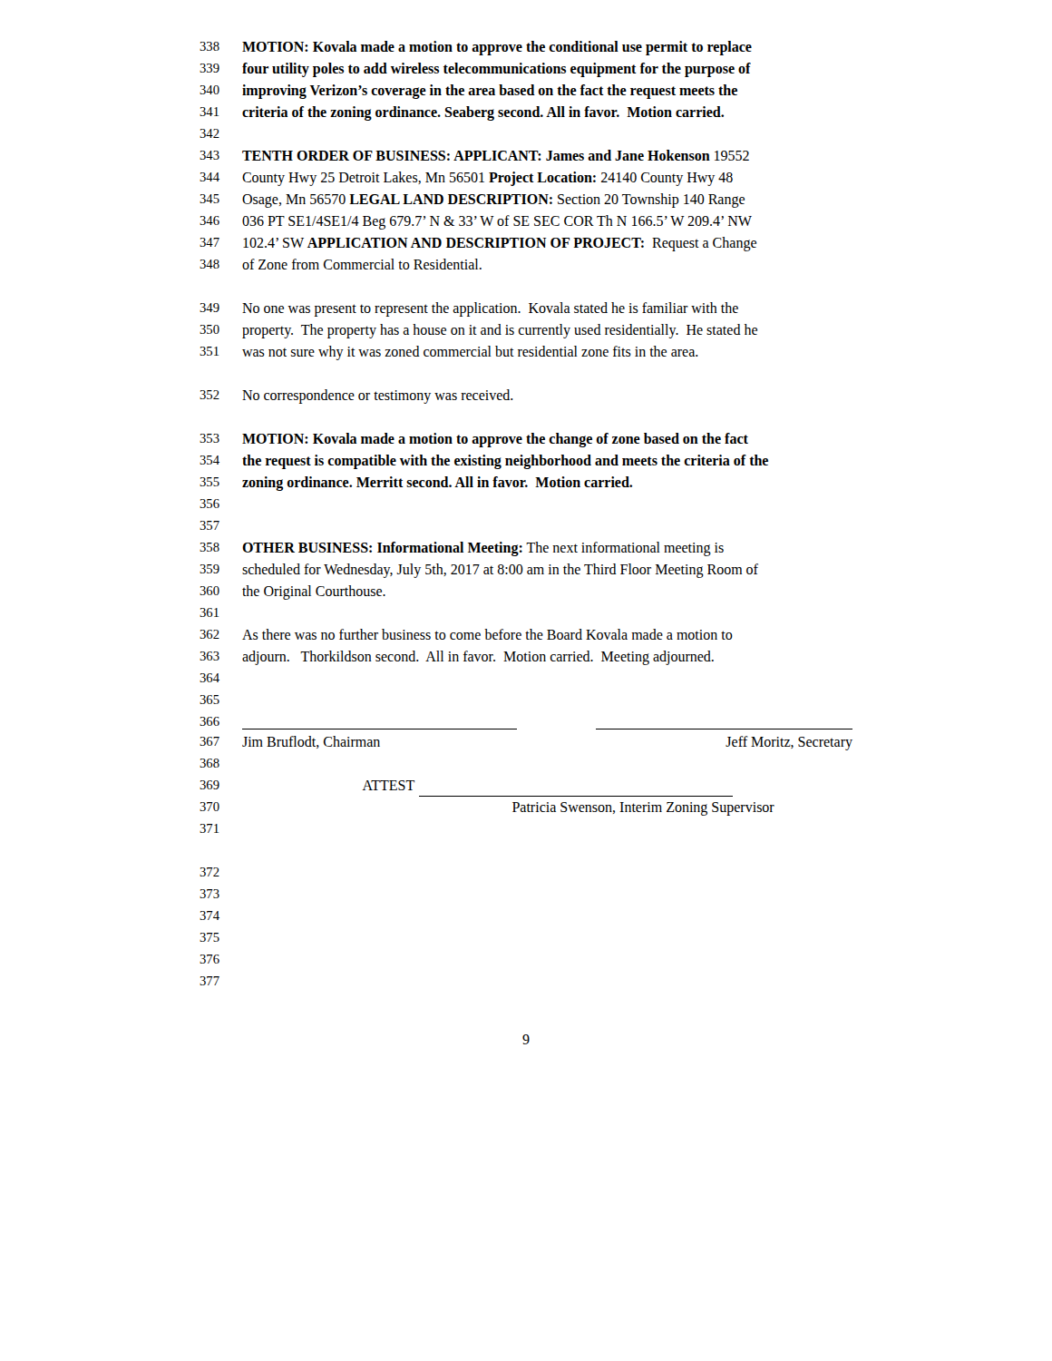338
MOTION: Kovala made a motion to approve the conditional use permit to replace
339
four utility poles to add wireless telecommunications equipment for the purpose of
340
improving Verizon’s coverage in the area based on the fact the request meets the
341
criteria of the zoning ordinance. Seaberg second. All in favor. Motion carried.
342
343
TENTH ORDER OF BUSINESS: APPLICANT: James and Jane Hokenson 19552
344
County Hwy 25 Detroit Lakes, Mn 56501 Project Location: 24140 County Hwy 48
345
Osage, Mn 56570 LEGAL LAND DESCRIPTION: Section 20 Township 140 Range
346
036 PT SE1/4SE1/4 Beg 679.7’ N & 33’ W of SE SEC COR Th N 166.5’ W 209.4’ NW
347
102.4’ SW APPLICATION AND DESCRIPTION OF PROJECT: Request a Change
348
of Zone from Commercial to Residential.
349
No one was present to represent the application. Kovala stated he is familiar with the
350
property. The property has a house on it and is currently used residentially. He stated he
351
was not sure why it was zoned commercial but residential zone fits in the area.
352
No correspondence or testimony was received.
353
MOTION: Kovala made a motion to approve the change of zone based on the fact
354
the request is compatible with the existing neighborhood and meets the criteria of the
355
zoning ordinance. Merritt second. All in favor. Motion carried.
356
357
358
OTHER BUSINESS: Informational Meeting: The next informational meeting is
359
scheduled for Wednesday, July 5th, 2017 at 8:00 am in the Third Floor Meeting Room of
360
the Original Courthouse.
361
362
As there was no further business to come before the Board Kovala made a motion to
363
adjourn. Thorkildson second. All in favor. Motion carried. Meeting adjourned.
364
365
366
367
Jim Bruflodt, Chairman Jeff Moritz, Secretary
368
369
ATTEST
370
Patricia Swenson, Interim Zoning Supervisor
371
372
373
374
375
376
377
9